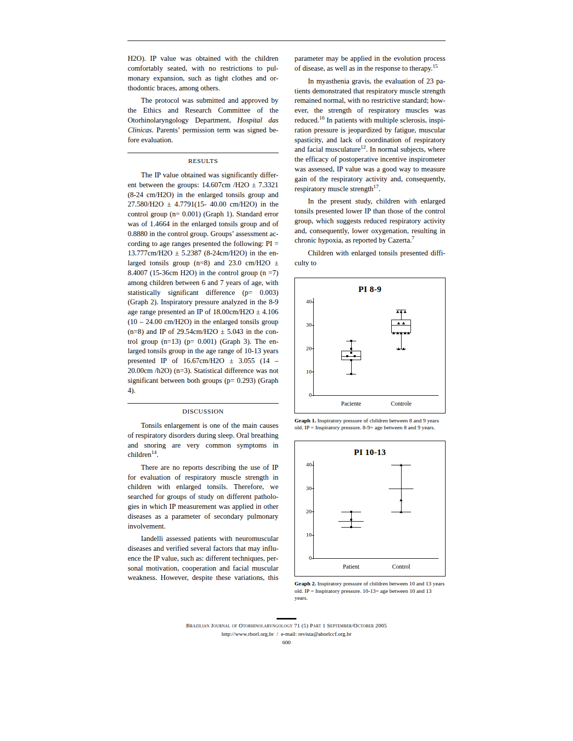H2O). IP value was obtained with the children comfortably seated, with no restrictions to pulmonary expansion, such as tight clothes and orthodontic braces, among others.
The protocol was submitted and approved by the Ethics and Research Committee of the Otorhinolaryngology Department, Hospital das Clinicas. Parents’ permission term was signed before evaluation.
Results
The IP value obtained was significantly different between the groups: 14.607cm /H2O ± 7.3321 (8-24 cm/H2O) in the enlarged tonsils group and 27.580/H2O ± 4.7791(15- 40.00 cm/H2O) in the control group (n= 0.001) (Graph 1). Standard error was of 1.4664 in the enlarged tonsils group and of 0.8880 in the control group. Groups’ assessment according to age ranges presented the following: PI = 13.777cm/H2O ± 5.2387 (8-24cm/H2O) in the enlarged tonsils group (n=8) and 23.0 cm/H2O ± 8.4007 (15-36cm H2O) in the control group (n =7) among children between 6 and 7 years of age, with statistically significant difference (p= 0.003) (Graph 2). Inspiratory pressure analyzed in the 8-9 age range presented an IP of 18.00cm/H2O ± 4.106 (10 – 24.00 cm/H2O) in the enlarged tonsils group (n=8) and IP of 29.54cm/H2O ± 5.043 in the control group (n=13) (p= 0.001) (Graph 3). The enlarged tonsils group in the age range of 10-13 years presented IP of 16.67cm/H2O ± 3.055 (14 – 20.00cm /h2O) (n=3). Statistical difference was not significant between both groups (p= 0.293) (Graph 4).
Discussion
Tonsils enlargement is one of the main causes of respiratory disorders during sleep. Oral breathing and snoring are very common symptoms in children14.
There are no reports describing the use of IP for evaluation of respiratory muscle strength in children with enlarged tonsils. Therefore, we searched for groups of study on different pathologies in which IP measurement was applied in other diseases as a parameter of secondary pulmonary involvement.
Iandelli assessed patients with neuromuscular diseases and verified several factors that may influence the IP value, such as: different techniques, personal motivation, cooperation and facial muscular weakness. However, despite these variations, this parameter may be applied in the evolution process of disease, as well as in the response to therapy.15
In myasthenia gravis, the evaluation of 23 patients demonstrated that respiratory muscle strength remained normal, with no restrictive standard; however, the strength of respiratory muscles was reduced.16 In patients with multiple sclerosis, inspiration pressure is jeopardized by fatigue, muscular spasticity, and lack of coordination of respiratory and facial musculature12. In normal subjects, where the efficacy of postoperative incentive inspirometer was assessed, IP value was a good way to measure gain of the respiratory activity and, consequently, respiratory muscle strength17.
In the present study, children with enlarged tonsils presented lower IP than those of the control group, which suggests reduced respiratory activity and, consequently, lower oxygenation, resulting in chronic hypoxia, as reported by Cazerta.7
Children with enlarged tonsils presented difficulty to
PI 8-9
40
30
20
10
0
Paciente
Controle
Graph 1. Inspiratory pressure of children between 8 and 9 years old. IP = Inspiratory pressure. 8-9= age between 8 and 9 years.
PI 10-13
40
30
20
10
0
Patient
Control
Graph 2. Inspiratory pressure of children between 10 and 13 years old. IP = Inspiratory pressure. 10-13= age between 10 and 13 years.
Brazilian Journal of Otorhinolaryngology 71 (5) Part 1 September/October 2005
http://www.rborl.org.br / e-mail: revista@aborlccf.org.br
600